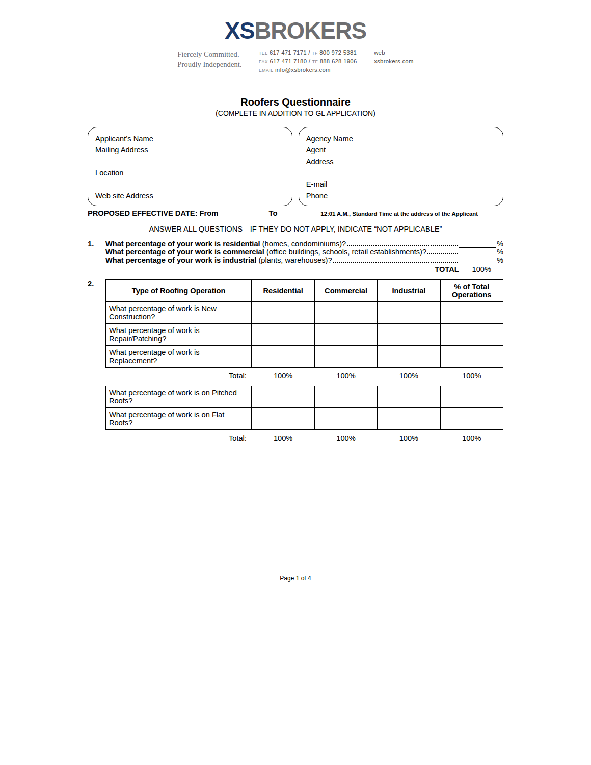XS BROKERS
Fiercely Committed.
Proudly Independent.
tel 617 471 7171 / tf 800 972 5381
fax 617 471 7180 / tf 888 628 1906
email info@xsbrokers.com
web
xsbrokers.com
Roofers Questionnaire
(COMPLETE IN ADDITION TO GL APPLICATION)
| Applicant’s Name | |
| Mailing Address | |
| Location | |
| Web site Address | |
| Agency Name | |
| Agent | |
| Address | |
| E-mail | |
| Phone | |
PROPOSED EFFECTIVE DATE: From To 12:01 A.M., Standard Time at the address of the Applicant
ANSWER ALL QUESTIONS—IF THEY DO NOT APPLY, INDICATE “NOT APPLICABLE”
1.
What percentage of your work is residential (homes, condominiums)? %
What percentage of your work is commercial (office buildings, schools, retail establishments)? %
What percentage of your work is industrial (plants, warehouses)? %
TOTAL 100%
2.
| Type of Roofing Operation | Residential | Commercial | Industrial | % of Total Operations |
| --- | --- | --- | --- | --- |
| What percentage of work is New Construction? | | | | |
| What percentage of work is Repair/Patching? | | | | |
| What percentage of work is Replacement? | | | | |
| Total: | 100% | 100% | 100% | 100% |
| What percentage of work is on Pitched Roofs? | | | | |
| What percentage of work is on Flat Roofs? | | | | |
| Total: | 100% | 100% | 100% | 100% |
Page 1 of 4